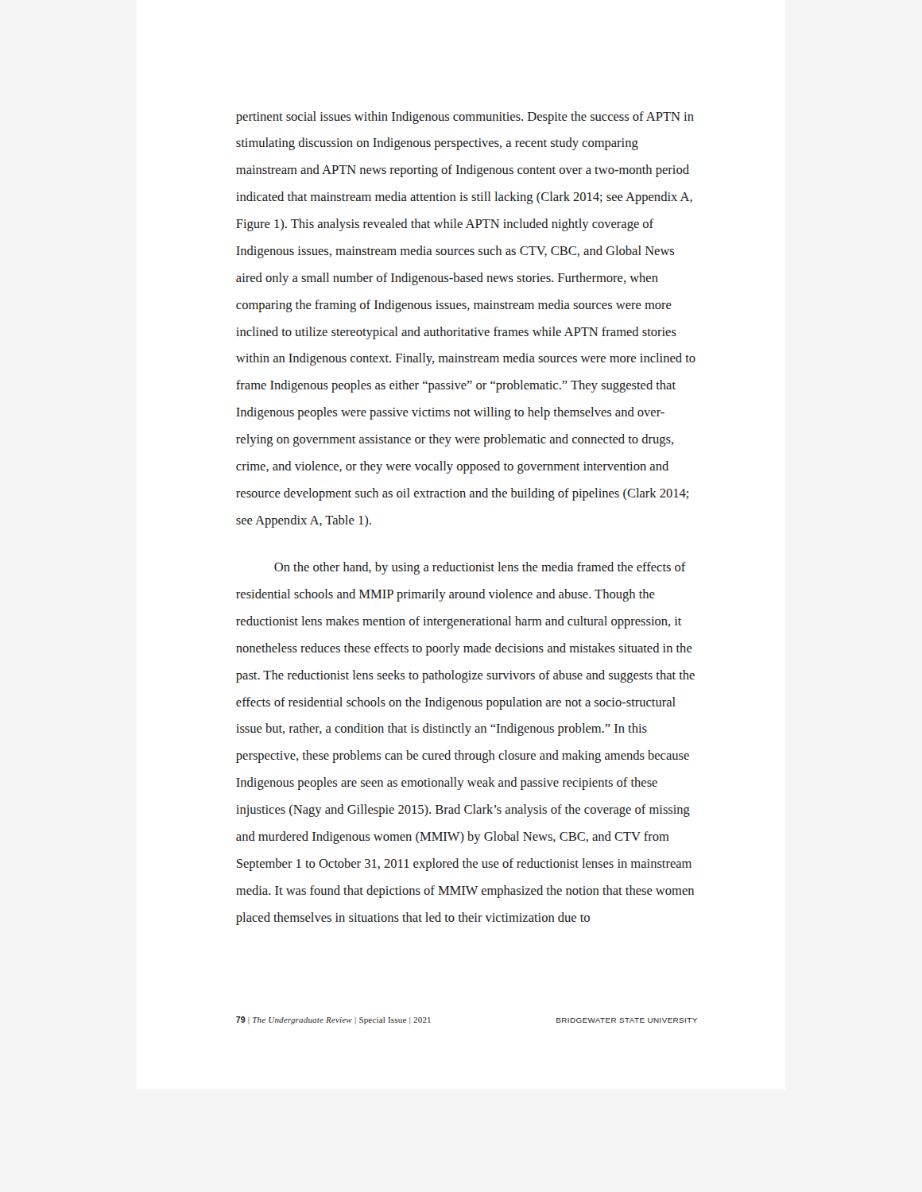pertinent social issues within Indigenous communities. Despite the success of APTN in stimulating discussion on Indigenous perspectives, a recent study comparing mainstream and APTN news reporting of Indigenous content over a two-month period indicated that mainstream media attention is still lacking (Clark 2014; see Appendix A, Figure 1). This analysis revealed that while APTN included nightly coverage of Indigenous issues, mainstream media sources such as CTV, CBC, and Global News aired only a small number of Indigenous-based news stories. Furthermore, when comparing the framing of Indigenous issues, mainstream media sources were more inclined to utilize stereotypical and authoritative frames while APTN framed stories within an Indigenous context. Finally, mainstream media sources were more inclined to frame Indigenous peoples as either “passive” or “problematic.” They suggested that Indigenous peoples were passive victims not willing to help themselves and over-relying on government assistance or they were problematic and connected to drugs, crime, and violence, or they were vocally opposed to government intervention and resource development such as oil extraction and the building of pipelines (Clark 2014; see Appendix A, Table 1).
On the other hand, by using a reductionist lens the media framed the effects of residential schools and MMIP primarily around violence and abuse. Though the reductionist lens makes mention of intergenerational harm and cultural oppression, it nonetheless reduces these effects to poorly made decisions and mistakes situated in the past. The reductionist lens seeks to pathologize survivors of abuse and suggests that the effects of residential schools on the Indigenous population are not a socio-structural issue but, rather, a condition that is distinctly an “Indigenous problem.” In this perspective, these problems can be cured through closure and making amends because Indigenous peoples are seen as emotionally weak and passive recipients of these injustices (Nagy and Gillespie 2015). Brad Clark’s analysis of the coverage of missing and murdered Indigenous women (MMIW) by Global News, CBC, and CTV from September 1 to October 31, 2011 explored the use of reductionist lenses in mainstream media. It was found that depictions of MMIW emphasized the notion that these women placed themselves in situations that led to their victimization due to
79|The Undergraduate Review|Special Issue|2021
BRIDGEWATER STATE UNIVERSITY